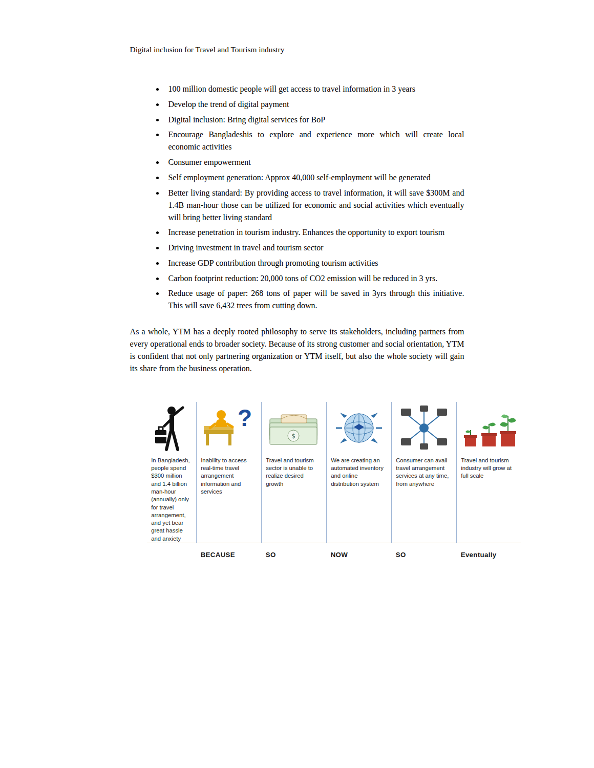Digital inclusion for Travel and Tourism industry
100 million domestic people will get access to travel information in 3 years
Develop the trend of digital payment
Digital inclusion: Bring digital services for BoP
Encourage Bangladeshis to explore and experience more which will create local economic activities
Consumer empowerment
Self employment generation: Approx 40,000 self-employment will be generated
Better living standard: By providing access to travel information, it will save $300M and 1.4B man-hour those can be utilized for economic and social activities which eventually will bring better living standard
Increase penetration in tourism industry. Enhances the opportunity to export tourism
Driving investment in travel and tourism sector
Increase GDP contribution through promoting tourism activities
Carbon footprint reduction: 20,000 tons of CO2 emission will be reduced in 3 yrs.
Reduce usage of paper: 268 tons of paper will be saved in 3yrs through this initiative. This will save 6,432 trees from cutting down.
As a whole, YTM has a deeply rooted philosophy to serve its stakeholders, including partners from every operational ends to broader society. Because of its strong customer and social orientation, YTM is confident that not only partnering organization or YTM itself, but also the whole society will gain its share from the business operation.
| In Bangladesh, people spend $300 million and 1.4 billion man-hour (annually) only for travel arrangement, and yet bear great hassle and anxiety | ? Inability to access real-time travel arrangement information and services | $ Travel and tourism sector is unable to realize desired growth | We are creating an automated inventory and online distribution system | Consumer can avail travel arrangement services at any time, from anywhere | Travel and tourism industry will grow at full scale |
| | BECAUSE | SO | NOW | SO | Eventually |